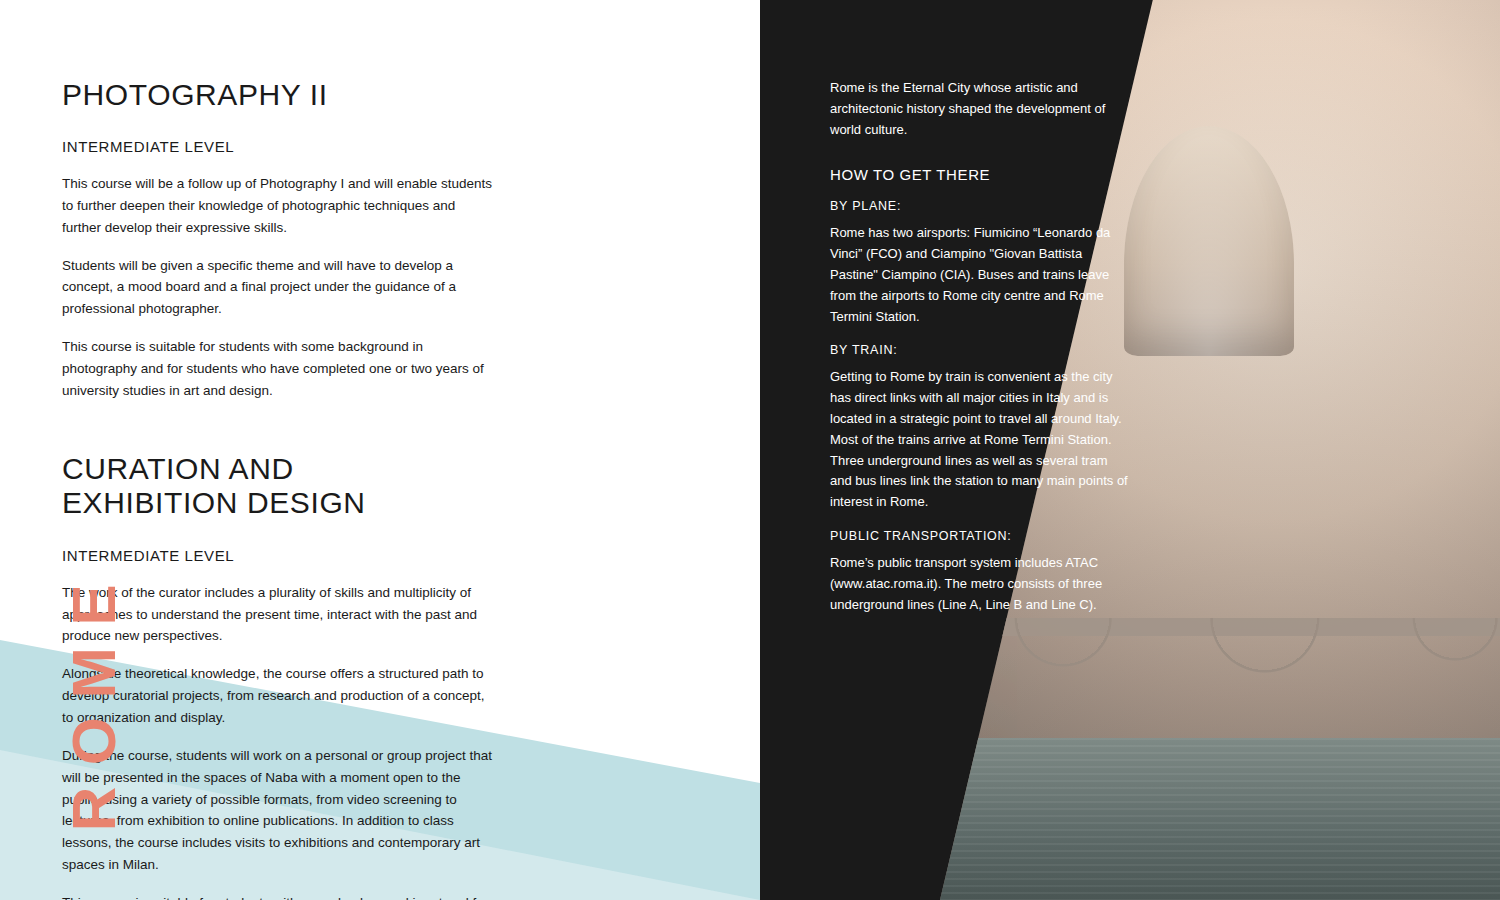Photography II
Intermediate Level
This course will be a follow up of Photography I and will enable students to further deepen their knowledge of photographic techniques and further develop their expressive skills.
Students will be given a specific theme and will have to develop a concept, a mood board and a final project under the guidance of a professional photographer.
This course is suitable for students with some background in photography and for students who have completed one or two years of university studies in art and design.
Curation and
Exhibition Design
Intermediate Level
The work of the curator includes a plurality of skills and multiplicity of approaches to understand the present time, interact with the past and produce new perspectives.
Alongside theoretical knowledge, the course offers a structured path to develop curatorial projects, from research and production of a concept, to organization and display.
During the course, students will work on a personal or group project that will be presented in the spaces of Naba with a moment open to the public, using a variety of possible formats, from video screening to lectures, from exhibition to online publications. In addition to class lessons, the course includes visits to exhibitions and contemporary art spaces in Milan.
This course is suitable for students with some background in art and for students who have completed one or two years of university studies in art and design.
Rome is the Eternal City whose artistic and architectonic history shaped the development of world culture.
How to get there
By plane:
Rome has two airsports: Fiumicino “Leonardo da Vinci” (FCO) and Ciampino "Giovan Battista Pastine" Ciampino (CIA). Buses and trains leave from the airports to Rome city centre and Rome Termini Station.
By train:
Getting to Rome by train is convenient as the city has direct links with all major cities in Italy and is located in a strategic point to travel all around Italy. Most of the trains arrive at Rome Termini Station. Three underground lines as well as several tram and bus lines link the station to many main points of interest in Rome.
Public transportation:
Rome’s public transport system includes ATAC (www.atac.roma.it). The metro consists of three underground lines (Line A, Line B and Line C).
E M O R
Rome